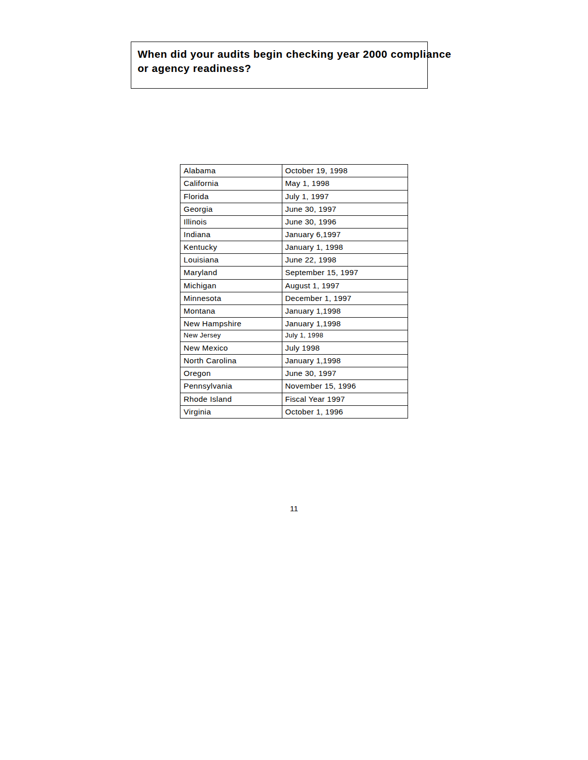When did your audits begin checking year 2000 complianceor agency readiness?
| Alabama | October 19, 1998 |
| California | May 1, 1998 |
| Florida | July 1, 1997 |
| Georgia | June 30, 1997 |
| Illinois | June 30, 1996 |
| Indiana | January 6,1997 |
| Kentucky | January 1, 1998 |
| Louisiana | June 22, 1998 |
| Maryland | September 15, 1997 |
| Michigan | August 1, 1997 |
| Minnesota | December 1, 1997 |
| Montana | January 1,1998 |
| New Hampshire | January 1,1998 |
| New Jersey | July 1, 1998 |
| New Mexico | July 1998 |
| North Carolina | January 1,1998 |
| Oregon | June 30, 1997 |
| Pennsylvania | November 15, 1996 |
| Rhode Island | Fiscal Year 1997 |
| Virginia | October 1, 1996 |
11